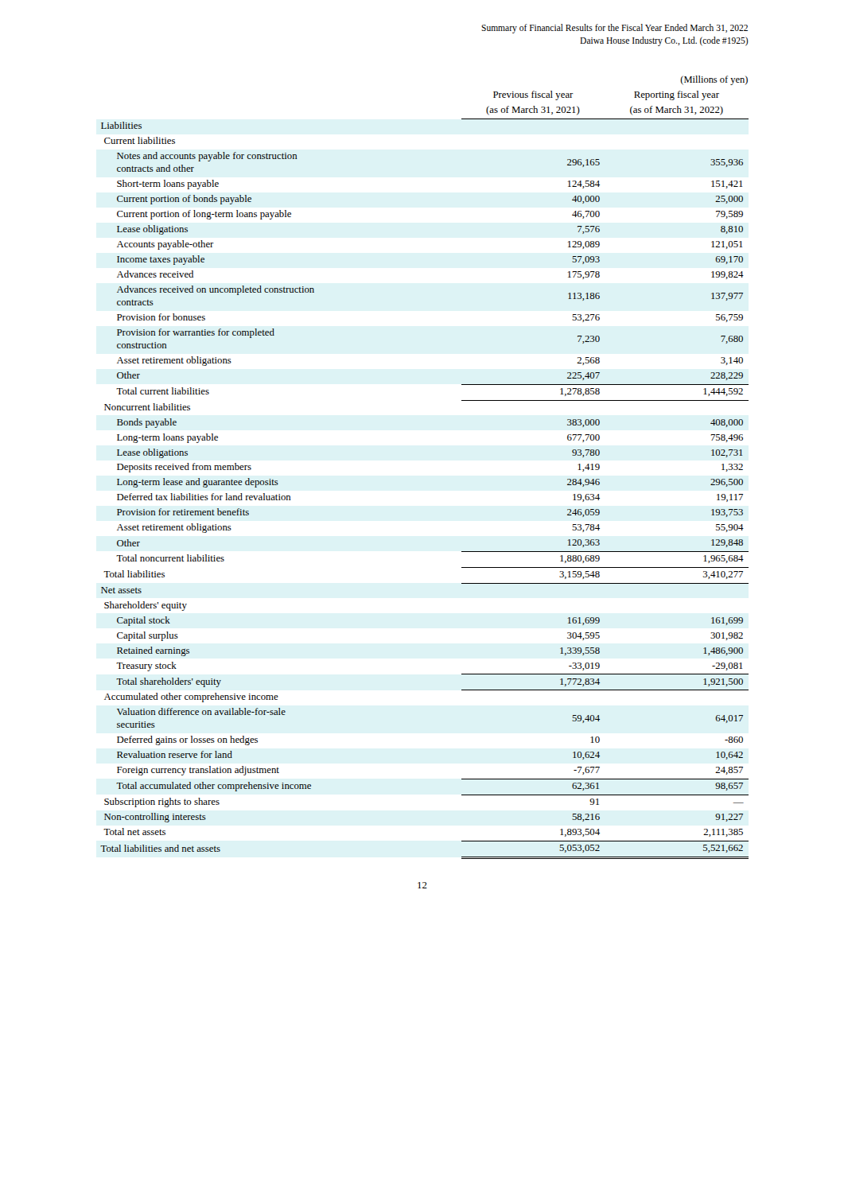Summary of Financial Results for the Fiscal Year Ended March 31, 2022
Daiwa House Industry Co., Ltd. (code #1925)
(Millions of yen)
| | Previous fiscal year | Reporting fiscal year |
| --- | --- | --- |
| | (as of March 31, 2021) | (as of March 31, 2022) |
| Liabilities | | |
| Current liabilities | | |
| Notes and accounts payable for construction contracts and other | 296,165 | 355,936 |
| Short-term loans payable | 124,584 | 151,421 |
| Current portion of bonds payable | 40,000 | 25,000 |
| Current portion of long-term loans payable | 46,700 | 79,589 |
| Lease obligations | 7,576 | 8,810 |
| Accounts payable-other | 129,089 | 121,051 |
| Income taxes payable | 57,093 | 69,170 |
| Advances received | 175,978 | 199,824 |
| Advances received on uncompleted construction contracts | 113,186 | 137,977 |
| Provision for bonuses | 53,276 | 56,759 |
| Provision for warranties for completed construction | 7,230 | 7,680 |
| Asset retirement obligations | 2,568 | 3,140 |
| Other | 225,407 | 228,229 |
| Total current liabilities | 1,278,858 | 1,444,592 |
| Noncurrent liabilities | | |
| Bonds payable | 383,000 | 408,000 |
| Long-term loans payable | 677,700 | 758,496 |
| Lease obligations | 93,780 | 102,731 |
| Deposits received from members | 1,419 | 1,332 |
| Long-term lease and guarantee deposits | 284,946 | 296,500 |
| Deferred tax liabilities for land revaluation | 19,634 | 19,117 |
| Provision for retirement benefits | 246,059 | 193,753 |
| Asset retirement obligations | 53,784 | 55,904 |
| Other | 120,363 | 129,848 |
| Total noncurrent liabilities | 1,880,689 | 1,965,684 |
| Total liabilities | 3,159,548 | 3,410,277 |
| Net assets | | |
| Shareholders' equity | | |
| Capital stock | 161,699 | 161,699 |
| Capital surplus | 304,595 | 301,982 |
| Retained earnings | 1,339,558 | 1,486,900 |
| Treasury stock | -33,019 | -29,081 |
| Total shareholders' equity | 1,772,834 | 1,921,500 |
| Accumulated other comprehensive income | | |
| Valuation difference on available-for-sale securities | 59,404 | 64,017 |
| Deferred gains or losses on hedges | 10 | -860 |
| Revaluation reserve for land | 10,624 | 10,642 |
| Foreign currency translation adjustment | -7,677 | 24,857 |
| Total accumulated other comprehensive income | 62,361 | 98,657 |
| Subscription rights to shares | 91 | — |
| Non-controlling interests | 58,216 | 91,227 |
| Total net assets | 1,893,504 | 2,111,385 |
| Total liabilities and net assets | 5,053,052 | 5,521,662 |
12